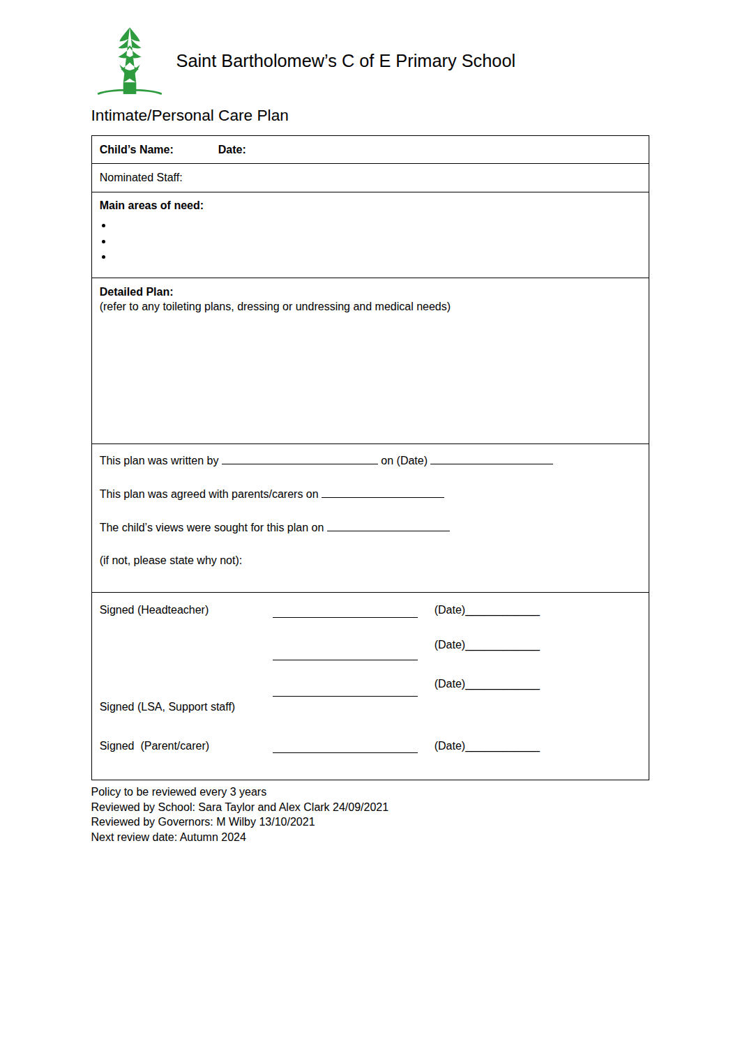Saint Bartholomew’s C of E Primary School
Intimate/Personal Care Plan
| Child’s Name: Date: |
| Nominated Staff: |
| Main areas of need: |
| Detailed Plan: (refer to any toileting plans, dressing or undressing and medical needs) |
| This plan was written by on (Date) This plan was agreed with parents/carers on The child’s views were sought for this plan on (if not, please state why not): |
| Signed (Headteacher) (Date)____________ Signed (LSA, Support staff) (Date)____________ (Date)____________ Signed (Parent/carer) (Date)____________ |
Policy to be reviewed every 3 years
Reviewed by School: Sara Taylor and Alex Clark 24/09/2021
Reviewed by Governors: M Wilby 13/10/2021
Next review date: Autumn 2024